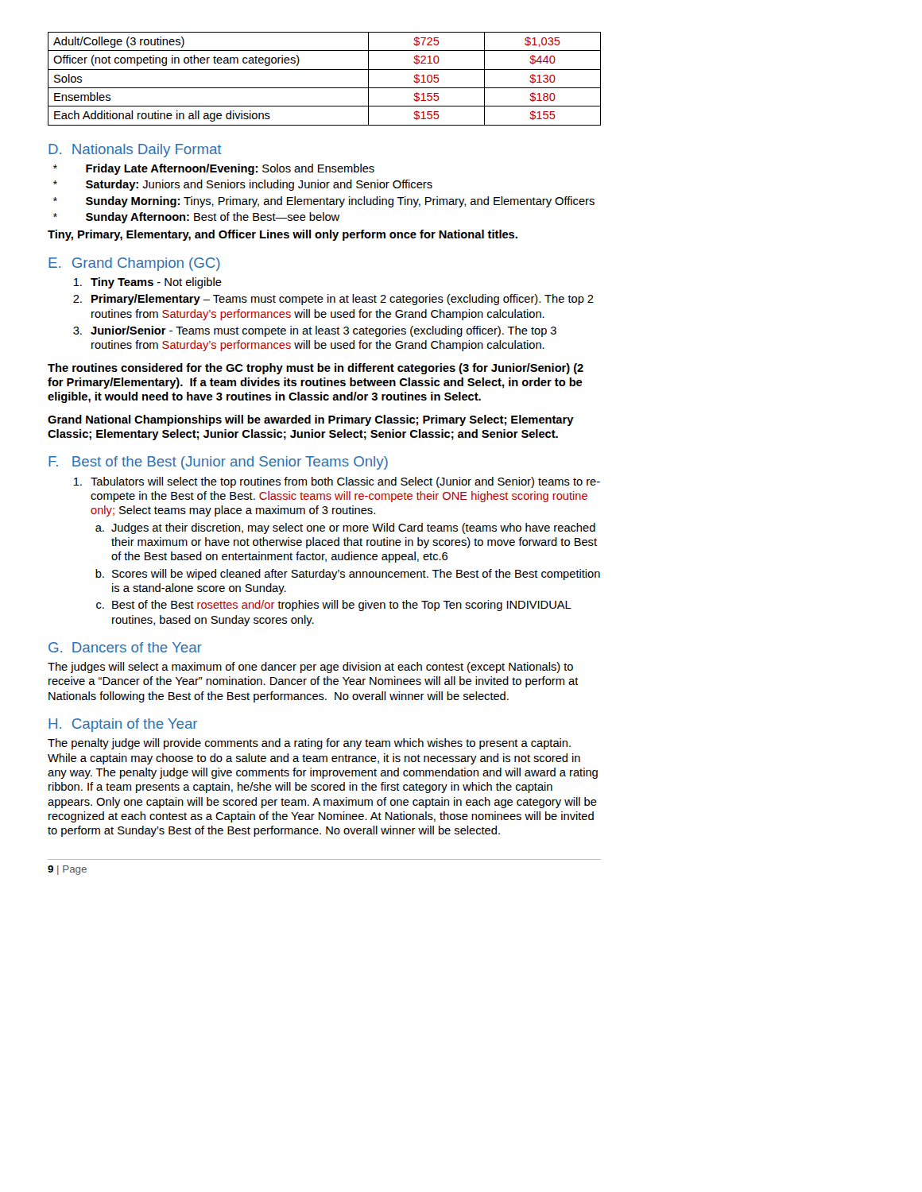| Adult/College (3 routines) | $725 | $1,035 |
| Officer (not competing in other team categories) | $210 | $440 |
| Solos | $105 | $130 |
| Ensembles | $155 | $180 |
| Each Additional routine in all age divisions | $155 | $155 |
D. Nationals Daily Format
*Friday Late Afternoon/Evening: Solos and Ensembles
*Saturday: Juniors and Seniors including Junior and Senior Officers
*Sunday Morning: Tinys, Primary, and Elementary including Tiny, Primary, and Elementary Officers
*Sunday Afternoon: Best of the Best—see below
Tiny, Primary, Elementary, and Officer Lines will only perform once for National titles.
E. Grand Champion (GC)
Tiny Teams - Not eligible
Primary/Elementary – Teams must compete in at least 2 categories (excluding officer). The top 2 routines from Saturday’s performances will be used for the Grand Champion calculation.
Junior/Senior - Teams must compete in at least 3 categories (excluding officer). The top 3 routines from Saturday’s performances will be used for the Grand Champion calculation.
The routines considered for the GC trophy must be in different categories (3 for Junior/Senior) (2 for Primary/Elementary). If a team divides its routines between Classic and Select, in order to be eligible, it would need to have 3 routines in Classic and/or 3 routines in Select.
Grand National Championships will be awarded in Primary Classic; Primary Select; Elementary Classic; Elementary Select; Junior Classic; Junior Select; Senior Classic; and Senior Select.
F. Best of the Best (Junior and Senior Teams Only)
Tabulators will select the top routines from both Classic and Select (Junior and Senior) teams to re-compete in the Best of the Best. Classic teams will re-compete their ONE highest scoring routine only; Select teams may place a maximum of 3 routines.
Judges at their discretion, may select one or more Wild Card teams (teams who have reached their maximum or have not otherwise placed that routine in by scores) to move forward to Best of the Best based on entertainment factor, audience appeal, etc.6
Scores will be wiped cleaned after Saturday’s announcement. The Best of the Best competition is a stand-alone score on Sunday.
Best of the Best rosettes and/or trophies will be given to the Top Ten scoring INDIVIDUAL routines, based on Sunday scores only.
G. Dancers of the Year
The judges will select a maximum of one dancer per age division at each contest (except Nationals) to receive a “Dancer of the Year” nomination. Dancer of the Year Nominees will all be invited to perform at Nationals following the Best of the Best performances. No overall winner will be selected.
H. Captain of the Year
The penalty judge will provide comments and a rating for any team which wishes to present a captain. While a captain may choose to do a salute and a team entrance, it is not necessary and is not scored in any way. The penalty judge will give comments for improvement and commendation and will award a rating ribbon. If a team presents a captain, he/she will be scored in the first category in which the captain appears. Only one captain will be scored per team. A maximum of one captain in each age category will be recognized at each contest as a Captain of the Year Nominee. At Nationals, those nominees will be invited to perform at Sunday’s Best of the Best performance. No overall winner will be selected.
9 | Page